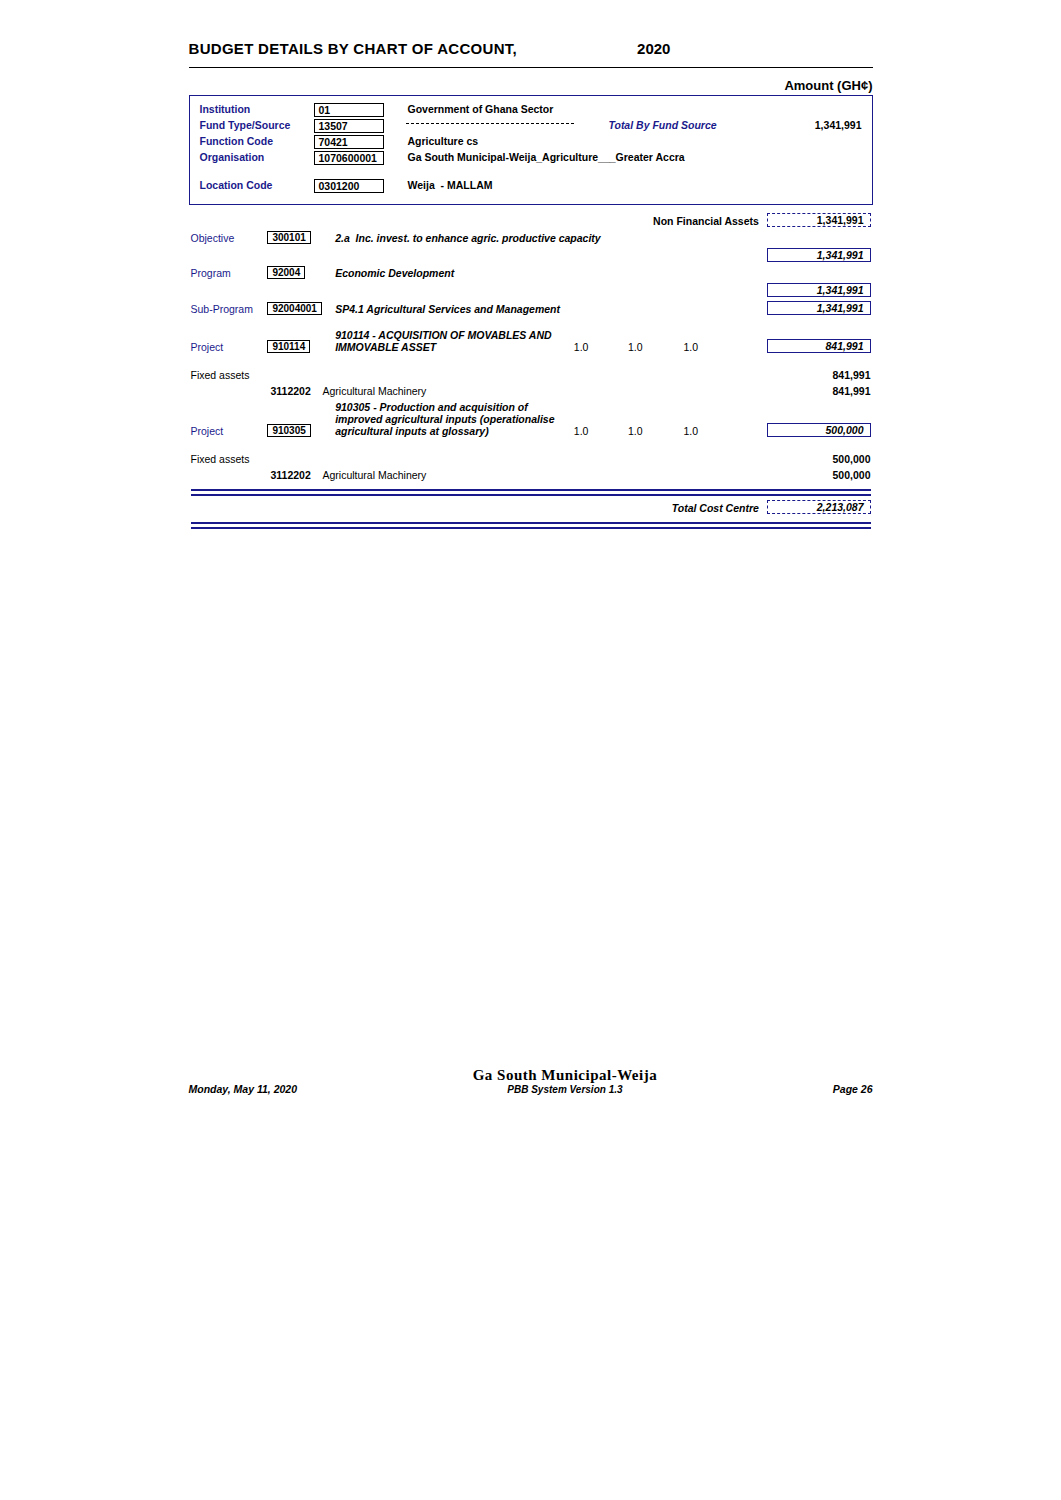BUDGET DETAILS BY CHART OF ACCOUNT,
2020
Amount (GH¢)
| Institution | 01 | Government of Ghana Sector | | |
| Fund Type/Source | 13507 | | Total By Fund Source | 1,341,991 |
| Function Code | 70421 | Agriculture cs | | |
| Organisation | 1070600001 | Ga South Municipal-Weija_Agriculture___Greater Accra | |
| Location Code | 0301200 | Weija - MALLAM | |
| | Non Financial Assets | 1,341,991 |
| Objective | 300101 | 2.a Inc. invest. to enhance agric. productive capacity | |
| | 1,341,991 |
| Program | 92004 | Economic Development | |
| | 1,341,991 |
| Sub-Program | 92004001 | SP4.1 Agricultural Services and Management | 1,341,991 |
| Project | 910114 | 910114 - ACQUISITION OF MOVABLES AND IMMOVABLE ASSET | 1.0 | 1.0 1.0 | 841,991 |
| Fixed assets | 841,991 |
| 3112202 Agricultural Machinery | 841,991 |
| Project | 910305 | 910305 - Production and acquisition of improved agricultural inputs (operationalise agricultural inputs at glossary) | 1.0 | 1.0 1.0 | 500,000 |
| Fixed assets | 500,000 |
| 3112202 Agricultural Machinery | 500,000 |
| Total Cost Centre | 2,213,087 |
Monday, May 11, 2020
Ga South Municipal-Weija
PBB System Version 1.3
Page 26